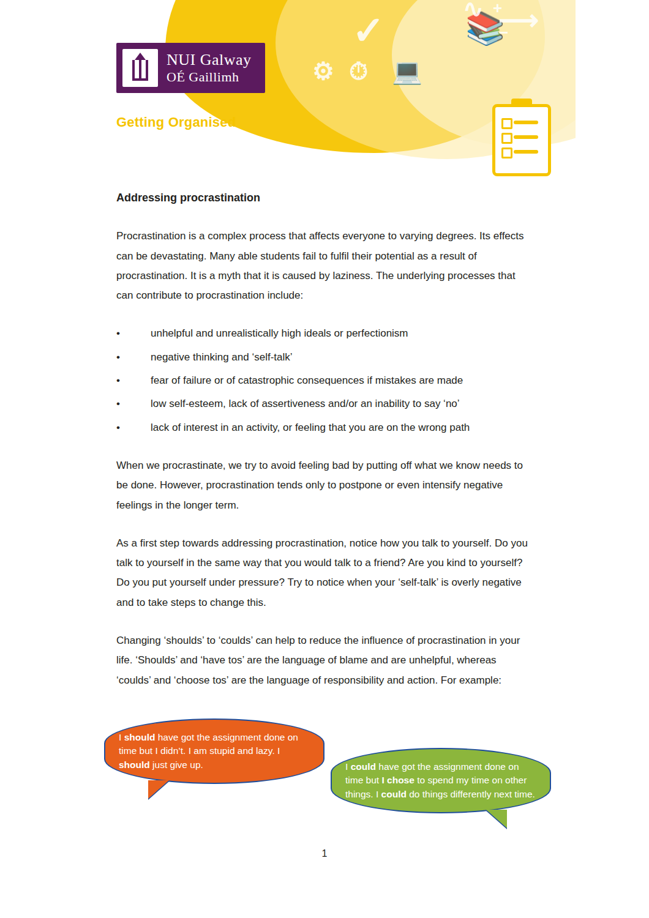✓ ⚙ ⏱ 💻 📚 ∿ + − ⟶
NUI Galway
OÉ Gaillimh
Getting Organised
Addressing procrastination
Procrastination is a complex process that affects everyone to varying degrees. Its effects can be devastating. Many able students fail to fulfil their potential as a result of procrastination. It is a myth that it is caused by laziness. The underlying processes that can contribute to procrastination include:
unhelpful and unrealistically high ideals or perfectionism
negative thinking and ‘self-talk’
fear of failure or of catastrophic consequences if mistakes are made
low self-esteem, lack of assertiveness and/or an inability to say ‘no’
lack of interest in an activity, or feeling that you are on the wrong path
When we procrastinate, we try to avoid feeling bad by putting off what we know needs to be done. However, procrastination tends only to postpone or even intensify negative feelings in the longer term.
As a first step towards addressing procrastination, notice how you talk to yourself. Do you talk to yourself in the same way that you would talk to a friend? Are you kind to yourself? Do you put yourself under pressure? Try to notice when your ‘self-talk’ is overly negative and to take steps to change this.
Changing ‘shoulds’ to ‘coulds’ can help to reduce the influence of procrastination in your life. ‘Shoulds’ and ‘have tos’ are the language of blame and are unhelpful, whereas ‘coulds’ and ‘choose tos’ are the language of responsibility and action. For example:
I should have got the assignment done on time but I didn’t. I am stupid and lazy. I should just give up.
I could have got the assignment done on time but I chose to spend my time on other things. I could do things differently next time.
1